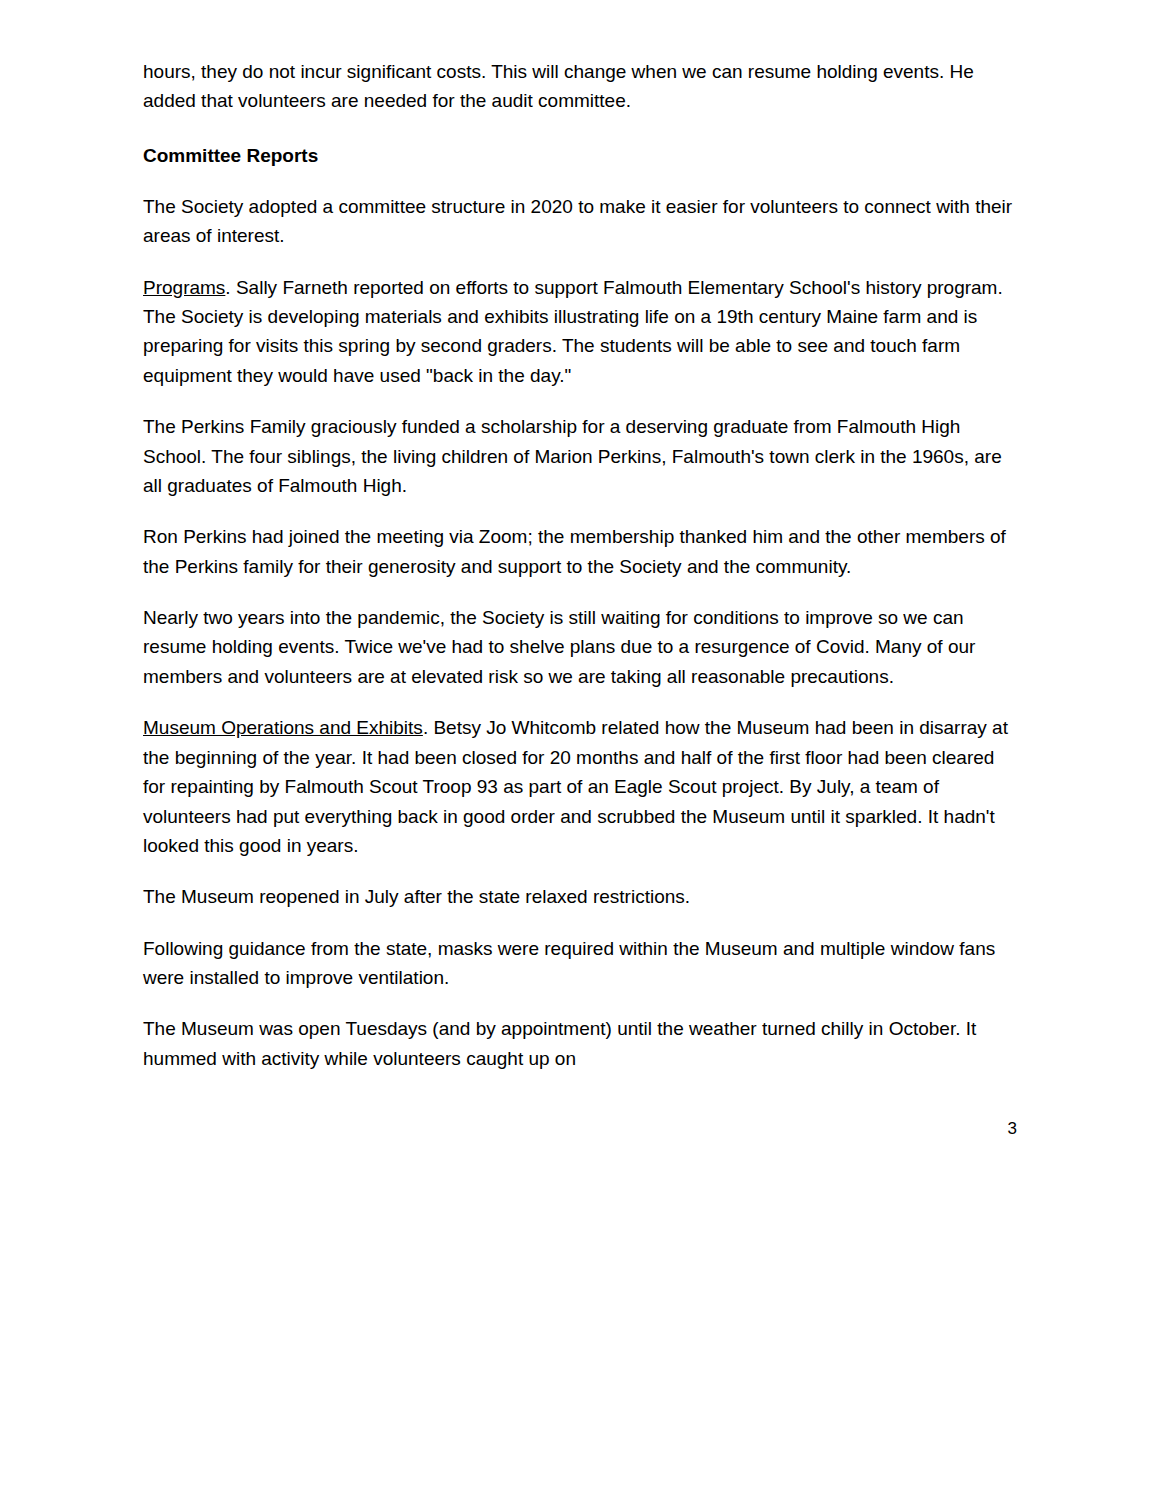hours, they do not incur significant costs. This will change when we can resume holding events. He added that volunteers are needed for the audit committee.
Committee Reports
The Society adopted a committee structure in 2020 to make it easier for volunteers to connect with their areas of interest.
Programs. Sally Farneth reported on efforts to support Falmouth Elementary School's history program. The Society is developing materials and exhibits illustrating life on a 19th century Maine farm and is preparing for visits this spring by second graders. The students will be able to see and touch farm equipment they would have used "back in the day."
The Perkins Family graciously funded a scholarship for a deserving graduate from Falmouth High School. The four siblings, the living children of Marion Perkins, Falmouth's town clerk in the 1960s, are all graduates of Falmouth High.
Ron Perkins had joined the meeting via Zoom; the membership thanked him and the other members of the Perkins family for their generosity and support to the Society and the community.
Nearly two years into the pandemic, the Society is still waiting for conditions to improve so we can resume holding events. Twice we've had to shelve plans due to a resurgence of Covid. Many of our members and volunteers are at elevated risk so we are taking all reasonable precautions.
Museum Operations and Exhibits. Betsy Jo Whitcomb related how the Museum had been in disarray at the beginning of the year. It had been closed for 20 months and half of the first floor had been cleared for repainting by Falmouth Scout Troop 93 as part of an Eagle Scout project. By July, a team of volunteers had put everything back in good order and scrubbed the Museum until it sparkled. It hadn't looked this good in years.
The Museum reopened in July after the state relaxed restrictions.
Following guidance from the state, masks were required within the Museum and multiple window fans were installed to improve ventilation.
The Museum was open Tuesdays (and by appointment) until the weather turned chilly in October. It hummed with activity while volunteers caught up on
3